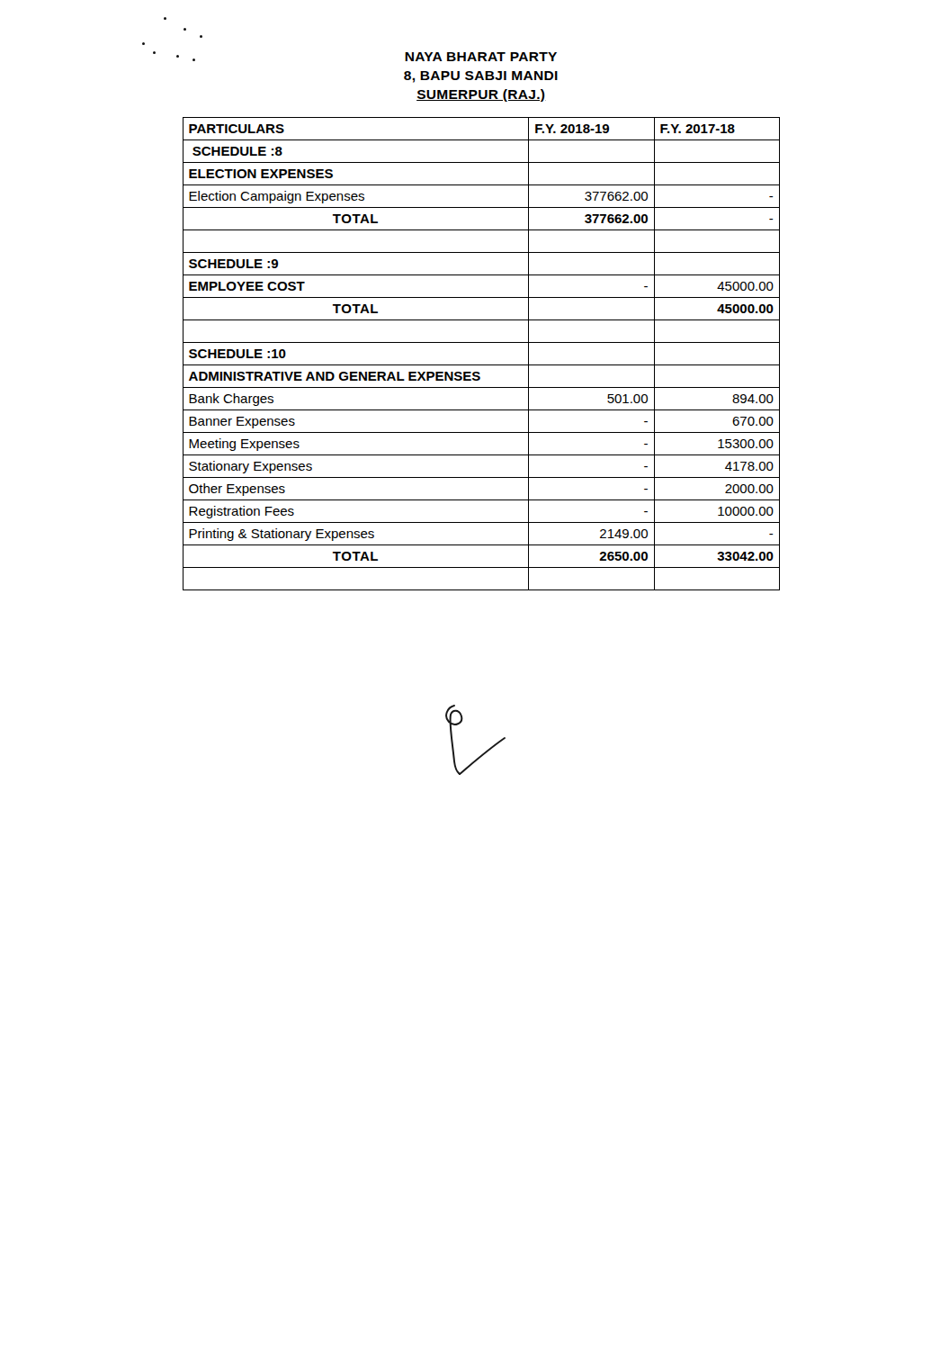NAYA BHARAT PARTY
8, BAPU SABJI MANDI
SUMERPUR (RAJ.)
| PARTICULARS | F.Y. 2018-19 | F.Y. 2017-18 |
| --- | --- | --- |
| SCHEDULE :8 | | |
| ELECTION EXPENSES | | |
| Election Campaign Expenses | 377662.00 | - |
| TOTAL | 377662.00 | - |
| SCHEDULE :9 | | |
| EMPLOYEE COST | - | 45000.00 |
| TOTAL | | 45000.00 |
| SCHEDULE :10 | | |
| ADMINISTRATIVE AND GENERAL EXPENSES | | |
| Bank Charges | 501.00 | 894.00 |
| Banner Expenses | - | 670.00 |
| Meeting Expenses | - | 15300.00 |
| Stationary Expenses | - | 4178.00 |
| Other Expenses | - | 2000.00 |
| Registration Fees | - | 10000.00 |
| Printing & Stationary Expenses | 2149.00 | - |
| TOTAL | 2650.00 | 33042.00 |